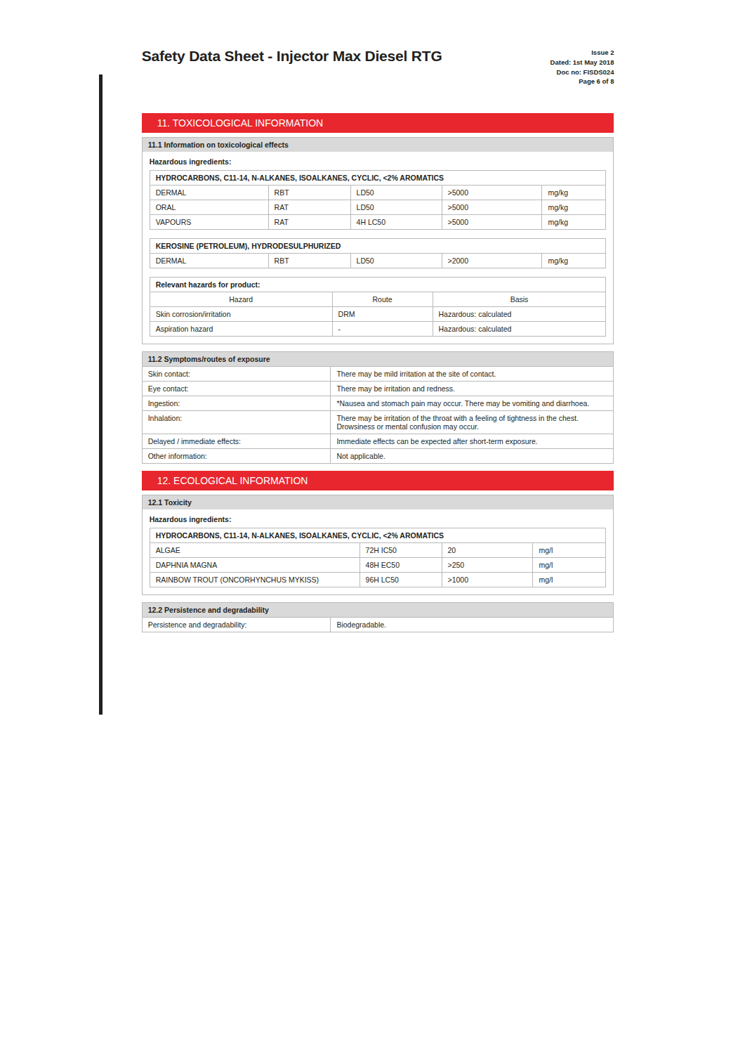Safety Data Sheet - Injector Max Diesel RTG
Issue 2 Dated: 1st May 2018 Doc no: FISDS024 Page 6 of 8
11. TOXICOLOGICAL INFORMATION
11.1 Information on toxicological effects
Hazardous ingredients:
| HYDROCARBONS, C11-14, N-ALKANES, ISOALKANES, CYCLIC, <2% AROMATICS |
| DERMAL | RBT | LD50 | >5000 | mg/kg |
| ORAL | RAT | LD50 | >5000 | mg/kg |
| VAPOURS | RAT | 4H LC50 | >5000 | mg/kg |
| KEROSINE (PETROLEUM), HYDRODESULPHURIZED |
| DERMAL | RBT | LD50 | >2000 | mg/kg |
Relevant hazards for product:
| Hazard | Route | Basis |
| Skin corrosion/irritation | DRM | Hazardous: calculated |
| Aspiration hazard | - | Hazardous: calculated |
11.2 Symptoms/routes of exposure
| Skin contact: | There may be mild irritation at the site of contact. |
| Eye contact: | There may be irritation and redness. |
| Ingestion: | *Nausea and stomach pain may occur. There may be vomiting and diarrhoea. |
| Inhalation: | There may be irritation of the throat with a feeling of tightness in the chest. Drowsiness or mental confusion may occur. |
| Delayed / immediate effects: | Immediate effects can be expected after short-term exposure. |
| Other information: | Not applicable. |
12. ECOLOGICAL INFORMATION
12.1 Toxicity
Hazardous ingredients:
| HYDROCARBONS, C11-14, N-ALKANES, ISOALKANES, CYCLIC, <2% AROMATICS |
| ALGAE | 72H IC50 | 20 | mg/l |
| DAPHNIA MAGNA | 48H EC50 | >250 | mg/l |
| RAINBOW TROUT (ONCORHYNCHUS MYKISS) | 96H LC50 | >1000 | mg/l |
12.2 Persistence and degradability
| Persistence and degradability: | Biodegradable. |